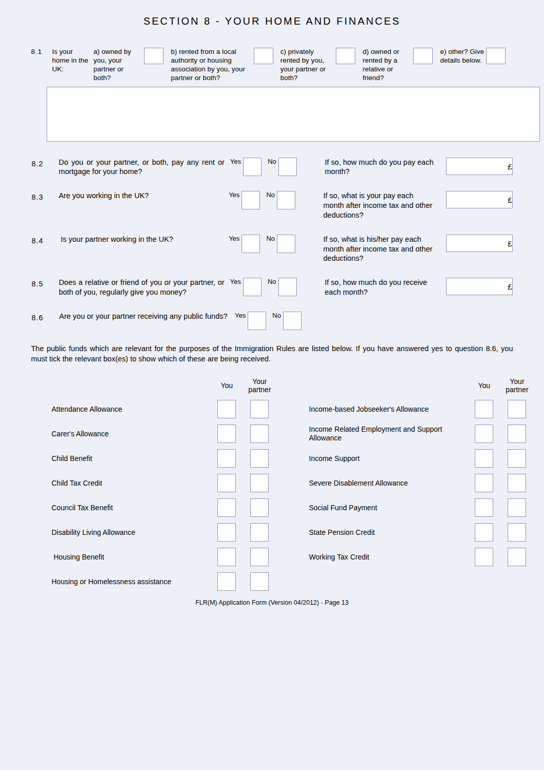SECTION 8 - YOUR HOME AND FINANCES
| 8.1 | Is your home in the UK: | a) owned by you, your partner or both? | | b) rented from a local authority or housing association by you, your partner or both? | | c) privately rented by you, your partner or both? | | d) owned or rented by a relative or friend? | | e) other? Give details below. | |
| 8.2 | Do you or your partner, or both, pay any rent or mortgage for your home? | Yes No | If so, how much do you pay each month? | £ |
| 8.3 | Are you working in the UK? | Yes No | If so, what is your pay each month after income tax and other deductions? | £ |
| 8.4 | Is your partner working in the UK? | Yes No | If so, what is his/her pay each month after income tax and other deductions? | £ |
| 8.5 | Does a relative or friend of you or your partner, or both of you, regularly give you money? | Yes No | If so, how much do you receive each month? | £ |
| 8.6 | Are you or your partner receiving any public funds? | Yes No | | |
The public funds which are relevant for the purposes of the Immigration Rules are listed below. If you have answered yes to question 8.6, you must tick the relevant box(es) to show which of these are being received.
| | You | Your partner | | | You | Your partner |
| Attendance Allowance | | | | Income-based Jobseeker's Allowance | | |
| Carer's Allowance | | | | Income Related Employment and Support Allowance | | |
| Child Benefit | | | | Income Support | | |
| Child Tax Credit | | | | Severe Disablement Allowance | | |
| Council Tax Benefit | | | | Social Fund Payment | | |
| Disability Living Allowance | | | | State Pension Credit | | |
| Housing Benefit | | | | Working Tax Credit | | |
| Housing or Homelessness assistance | | | | | | |
FLR(M) Application Form (Version 04/2012) - Page 13